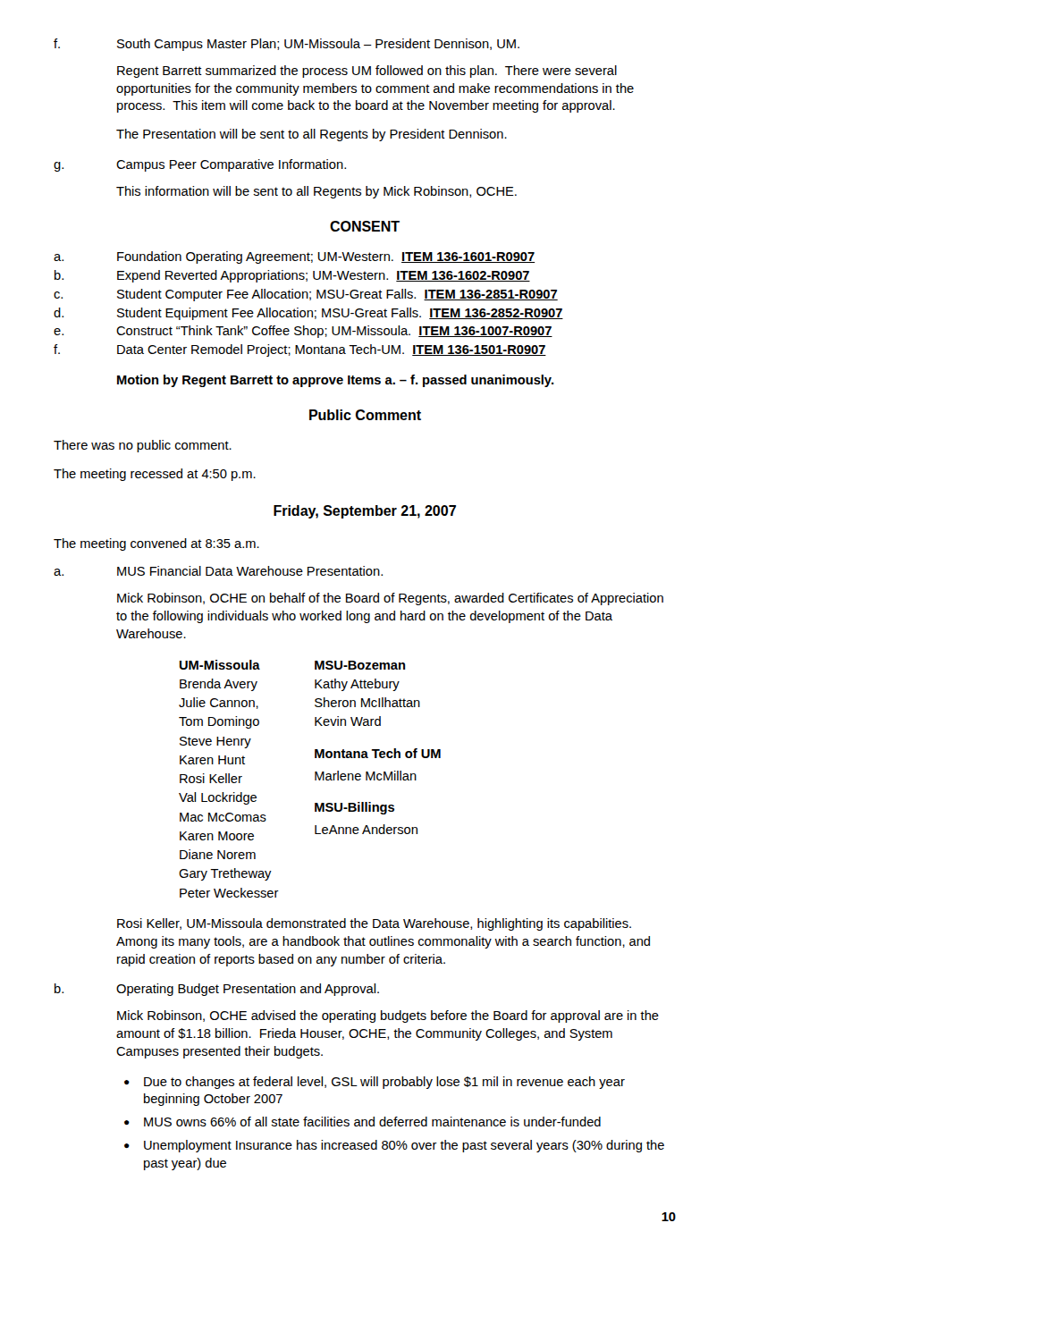f.
South Campus Master Plan; UM-Missoula – President Dennison, UM.
Regent Barrett summarized the process UM followed on this plan. There were several opportunities for the community members to comment and make recommendations in the process. This item will come back to the board at the November meeting for approval.
The Presentation will be sent to all Regents by President Dennison.
g.
Campus Peer Comparative Information.
This information will be sent to all Regents by Mick Robinson, OCHE.
CONSENT
a.
Foundation Operating Agreement; UM-Western. ITEM 136-1601-R0907
b.
Expend Reverted Appropriations; UM-Western. ITEM 136-1602-R0907
c.
Student Computer Fee Allocation; MSU-Great Falls. ITEM 136-2851-R0907
d.
Student Equipment Fee Allocation; MSU-Great Falls. ITEM 136-2852-R0907
e.
Construct “Think Tank” Coffee Shop; UM-Missoula. ITEM 136-1007-R0907
f.
Data Center Remodel Project; Montana Tech-UM. ITEM 136-1501-R0907
Motion by Regent Barrett to approve Items a. – f. passed unanimously.
Public Comment
There was no public comment.
The meeting recessed at 4:50 p.m.
Friday, September 21, 2007
The meeting convened at 8:35 a.m.
a.
MUS Financial Data Warehouse Presentation.
Mick Robinson, OCHE on behalf of the Board of Regents, awarded Certificates of Appreciation to the following individuals who worked long and hard on the development of the Data Warehouse.
| UM-Missoula | MSU-Bozeman |
| Brenda Avery Julie Cannon, Tom Domingo Steve Henry Karen Hunt Rosi Keller Val Lockridge Mac McComas Karen Moore Diane Norem Gary Tretheway Peter Weckesser | Kathy Attebury Sheron McIlhattan Kevin Ward Montana Tech of UM Marlene McMillan MSU-Billings LeAnne Anderson |
Rosi Keller, UM-Missoula demonstrated the Data Warehouse, highlighting its capabilities. Among its many tools, are a handbook that outlines commonality with a search function, and rapid creation of reports based on any number of criteria.
b.
Operating Budget Presentation and Approval.
Mick Robinson, OCHE advised the operating budgets before the Board for approval are in the amount of $1.18 billion. Frieda Houser, OCHE, the Community Colleges, and System Campuses presented their budgets.
Due to changes at federal level, GSL will probably lose $1 mil in revenue each year beginning October 2007
MUS owns 66% of all state facilities and deferred maintenance is under-funded
Unemployment Insurance has increased 80% over the past several years (30% during the past year) due
10